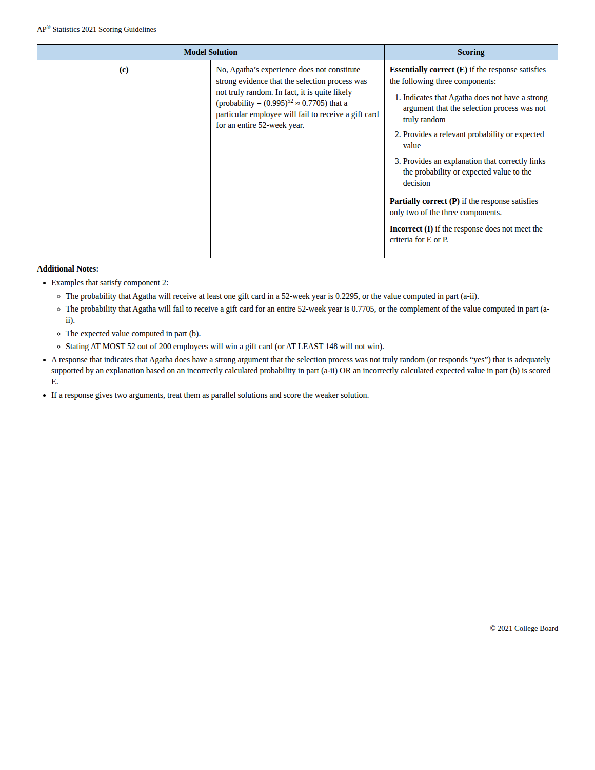AP® Statistics 2021 Scoring Guidelines
| Model Solution | Scoring |
| --- | --- |
| (c) | No, Agatha’s experience does not constitute strong evidence that the selection process was not truly random. In fact, it is quite likely (probability = (0.995) 52 ≈ 0.7705) that a particular employee will fail to receive a gift card for an entire 52-week year. | Essentially correct (E) if the response satisfies the following three components: Indicates that Agatha does not have a strong argument that the selection process was not truly random Provides a relevant probability or expected value Provides an explanation that correctly links the probability or expected value to the decision Partially correct (P) if the response satisfies only two of the three components. Incorrect (I) if the response does not meet the criteria for E or P. |
Additional Notes:
Examples that satisfy component 2:
The probability that Agatha will receive at least one gift card in a 52-week year is 0.2295, or the value computed in part (a-ii).
The probability that Agatha will fail to receive a gift card for an entire 52-week year is 0.7705, or the complement of the value computed in part (a-ii).
The expected value computed in part (b).
Stating AT MOST 52 out of 200 employees will win a gift card (or AT LEAST 148 will not win).
A response that indicates that Agatha does have a strong argument that the selection process was not truly random (or responds “yes”) that is adequately supported by an explanation based on an incorrectly calculated probability in part (a-ii) OR an incorrectly calculated expected value in part (b) is scored E.
If a response gives two arguments, treat them as parallel solutions and score the weaker solution.
© 2021 College Board